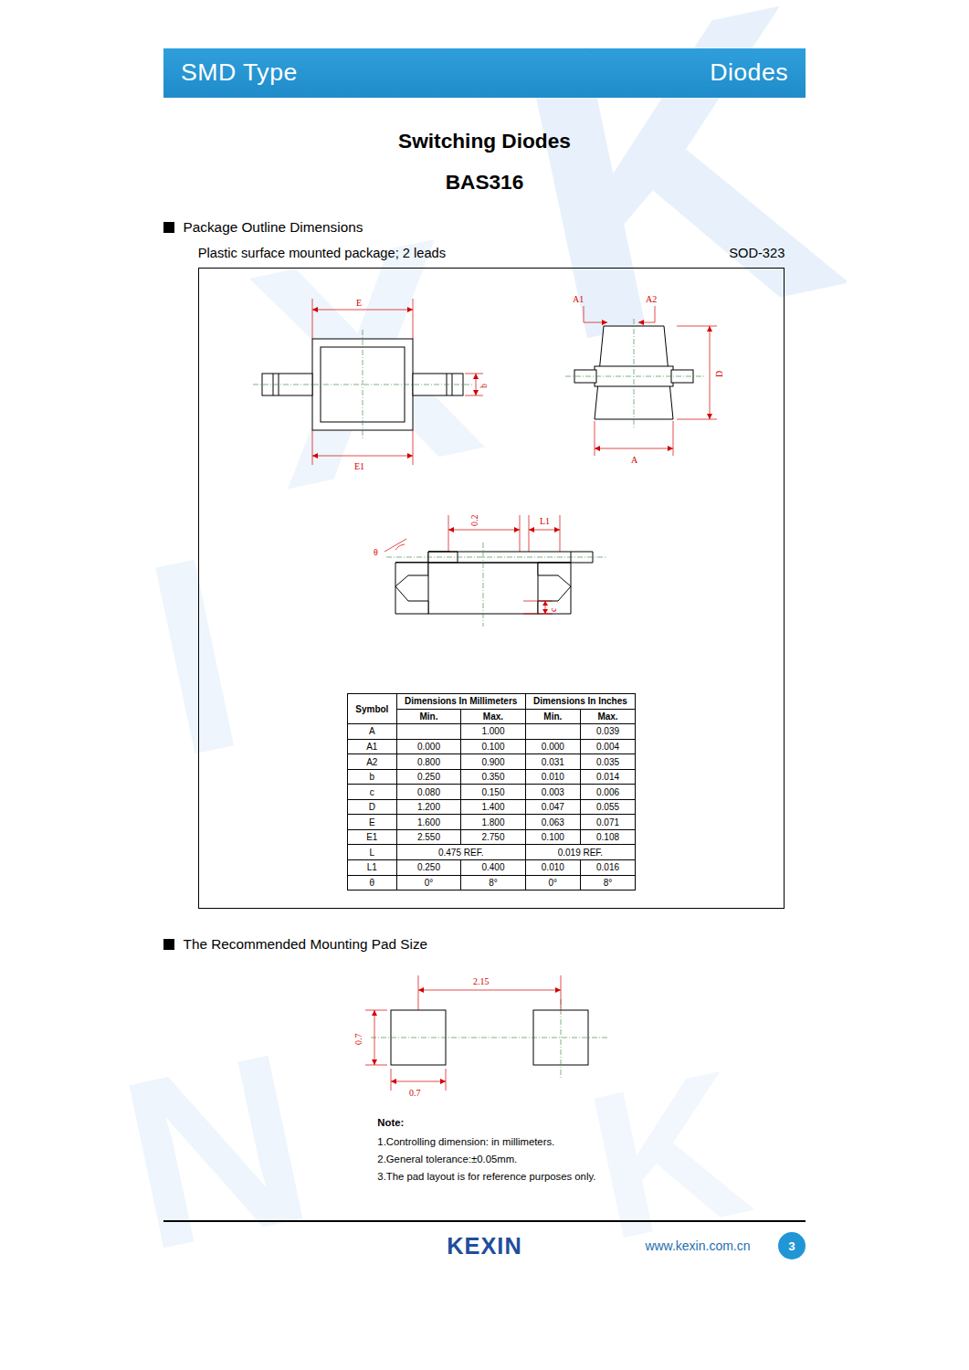K
X
I
N
K
SMD Type
Diodes
Switching Diodes
BAS316
Package Outline Dimensions
Plastic surface mounted package; 2 leads SOD-323
E b E1 A1 A2 D A
0.2 L1 θ c
| Symbol | Dimensions In Millimeters | Dimensions In Inches |
| --- | --- | --- |
| Min. | Max. | Min. | Max. |
| A | | 1.000 | | 0.039 |
| A1 | 0.000 | 0.100 | 0.000 | 0.004 |
| A2 | 0.800 | 0.900 | 0.031 | 0.035 |
| b | 0.250 | 0.350 | 0.010 | 0.014 |
| c | 0.080 | 0.150 | 0.003 | 0.006 |
| D | 1.200 | 1.400 | 0.047 | 0.055 |
| E | 1.600 | 1.800 | 0.063 | 0.071 |
| E1 | 2.550 | 2.750 | 0.100 | 0.108 |
| L | 0.475 REF. | 0.019 REF. |
| L1 | 0.250 | 0.400 | 0.010 | 0.016 |
| θ | 0° | 8° | 0° | 8° |
The Recommended Mounting Pad Size
2.15 0.7 0.7
Note:
1.Controlling dimension: in millimeters.
2.General tolerance:±0.05mm.
3.The pad layout is for reference purposes only.
KEXIN
www.kexin.com.cn
3